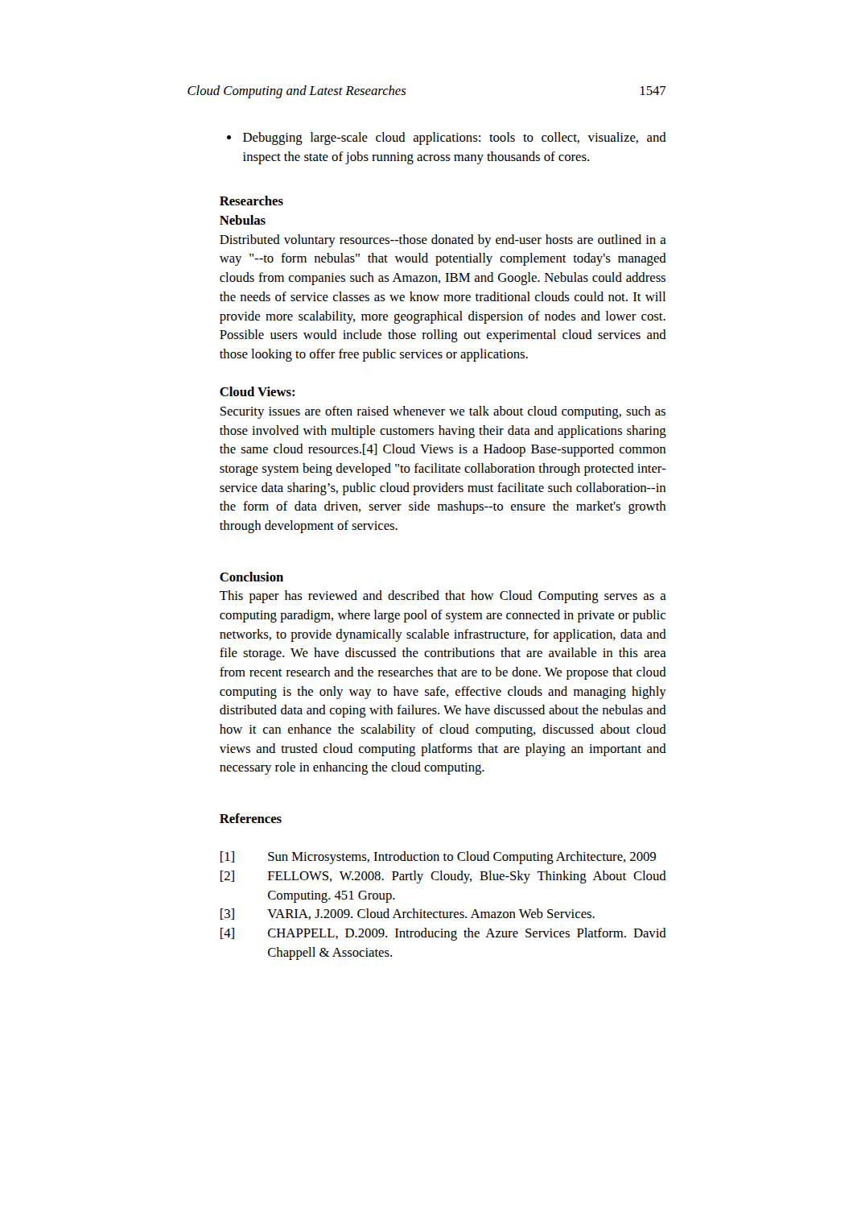Cloud Computing and Latest Researches 1547
Debugging large-scale cloud applications: tools to collect, visualize, and inspect the state of jobs running across many thousands of cores.
Researches
Nebulas
Distributed voluntary resources--those donated by end-user hosts are outlined in a way "--to form nebulas" that would potentially complement today's managed clouds from companies such as Amazon, IBM and Google. Nebulas could address the needs of service classes as we know more traditional clouds could not. It will provide more scalability, more geographical dispersion of nodes and lower cost. Possible users would include those rolling out experimental cloud services and those looking to offer free public services or applications.
Cloud Views:
Security issues are often raised whenever we talk about cloud computing, such as those involved with multiple customers having their data and applications sharing the same cloud resources.[4] Cloud Views is a Hadoop Base-supported common storage system being developed "to facilitate collaboration through protected inter-service data sharing’s, public cloud providers must facilitate such collaboration--in the form of data driven, server side mashups--to ensure the market's growth through development of services.
Conclusion
This paper has reviewed and described that how Cloud Computing serves as a computing paradigm, where large pool of system are connected in private or public networks, to provide dynamically scalable infrastructure, for application, data and file storage. We have discussed the contributions that are available in this area from recent research and the researches that are to be done. We propose that cloud computing is the only way to have safe, effective clouds and managing highly distributed data and coping with failures. We have discussed about the nebulas and how it can enhance the scalability of cloud computing, discussed about cloud views and trusted cloud computing platforms that are playing an important and necessary role in enhancing the cloud computing.
References
[1] Sun Microsystems, Introduction to Cloud Computing Architecture, 2009
[2] FELLOWS, W.2008. Partly Cloudy, Blue-Sky Thinking About Cloud Computing. 451 Group.
[3] VARIA, J.2009. Cloud Architectures. Amazon Web Services.
[4] CHAPPELL, D.2009. Introducing the Azure Services Platform. David Chappell & Associates.